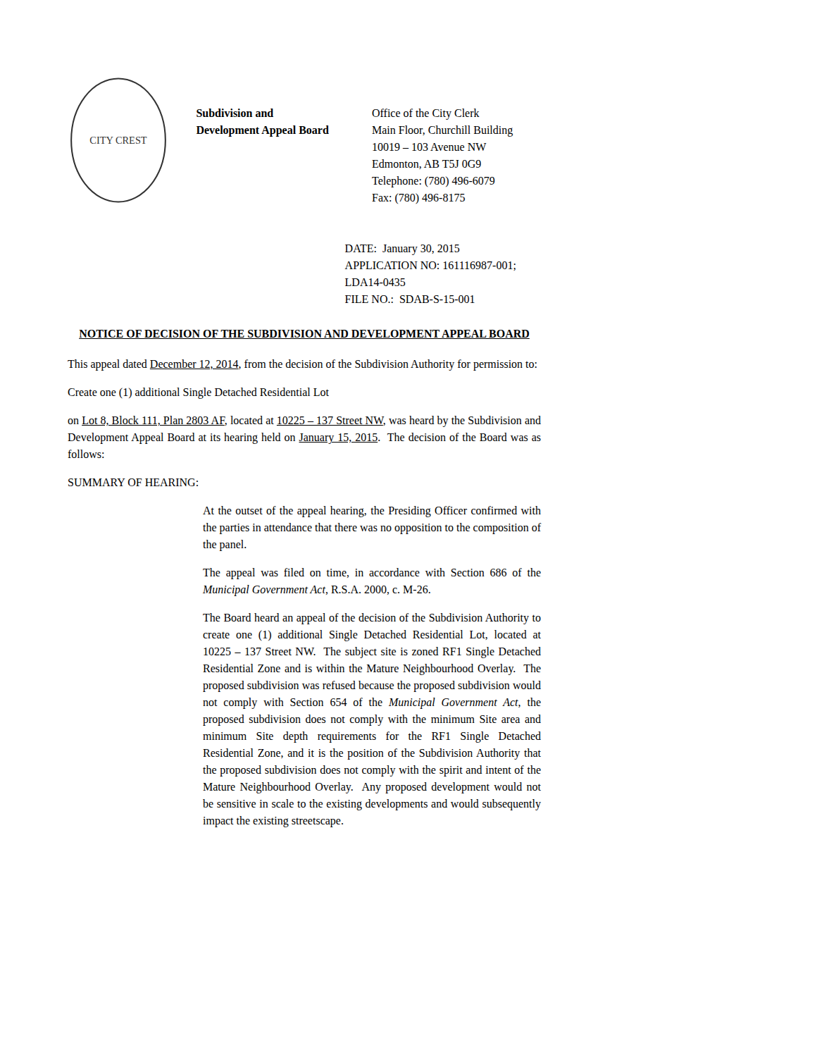Subdivision and
Development Appeal Board
Office of the City Clerk
Main Floor, Churchill Building
10019 – 103 Avenue NW
Edmonton, AB T5J 0G9
Telephone: (780) 496-6079
Fax: (780) 496-8175
DATE: January 30, 2015
APPLICATION NO: 161116987-001;
LDA14-0435
FILE NO.: SDAB-S-15-001
NOTICE OF DECISION OF THE SUBDIVISION AND DEVELOPMENT APPEAL BOARD
This appeal dated December 12, 2014, from the decision of the Subdivision Authority for permission to:
Create one (1) additional Single Detached Residential Lot
on Lot 8, Block 111, Plan 2803 AF, located at 10225 – 137 Street NW, was heard by the Subdivision and Development Appeal Board at its hearing held on January 15, 2015. The decision of the Board was as follows:
SUMMARY OF HEARING:
At the outset of the appeal hearing, the Presiding Officer confirmed with the parties in attendance that there was no opposition to the composition of the panel.
The appeal was filed on time, in accordance with Section 686 of the Municipal Government Act, R.S.A. 2000, c. M-26.
The Board heard an appeal of the decision of the Subdivision Authority to create one (1) additional Single Detached Residential Lot, located at 10225 – 137 Street NW. The subject site is zoned RF1 Single Detached Residential Zone and is within the Mature Neighbourhood Overlay. The proposed subdivision was refused because the proposed subdivision would not comply with Section 654 of the Municipal Government Act, the proposed subdivision does not comply with the minimum Site area and minimum Site depth requirements for the RF1 Single Detached Residential Zone, and it is the position of the Subdivision Authority that the proposed subdivision does not comply with the spirit and intent of the Mature Neighbourhood Overlay. Any proposed development would not be sensitive in scale to the existing developments and would subsequently impact the existing streetscape.